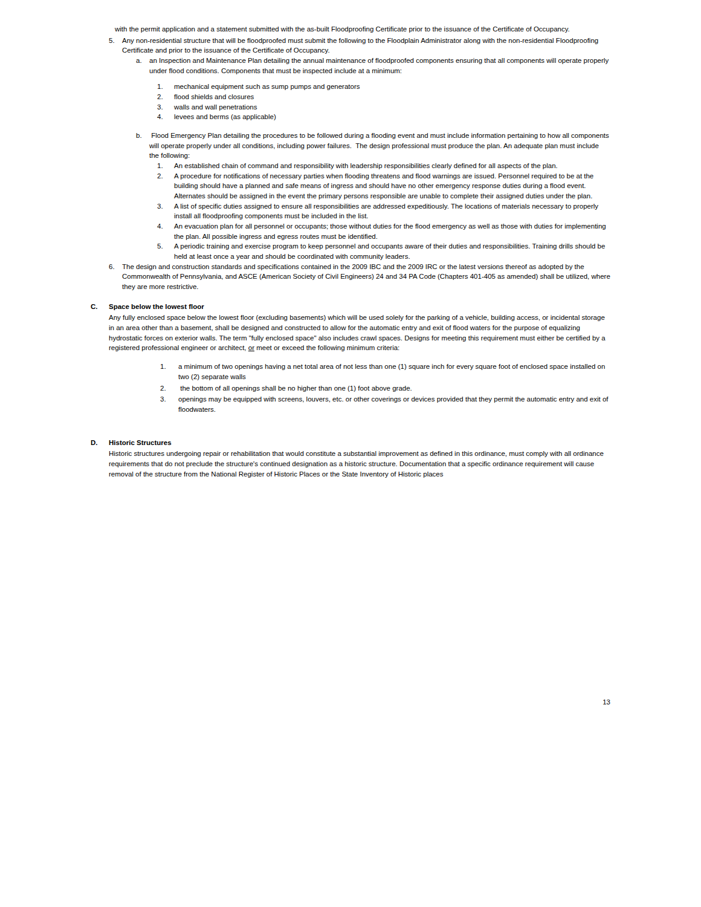with the permit application and a statement submitted with the as-built Floodproofing Certificate prior to the issuance of the Certificate of Occupancy.
5.
Any non-residential structure that will be floodproofed must submit the following to the Floodplain Administrator along with the non-residential Floodproofing Certificate and prior to the issuance of the Certificate of Occupancy.
a.
an Inspection and Maintenance Plan detailing the annual maintenance of floodproofed components ensuring that all components will operate properly under flood conditions. Components that must be inspected include at a minimum:
1.
mechanical equipment such as sump pumps and generators
2.
flood shields and closures
3.
walls and wall penetrations
4.
levees and berms (as applicable)
b.
Flood Emergency Plan detailing the procedures to be followed during a flooding event and must include information pertaining to how all components will operate properly under all conditions, including power failures. The design professional must produce the plan. An adequate plan must include the following:
1.
An established chain of command and responsibility with leadership responsibilities clearly defined for all aspects of the plan.
2.
A procedure for notifications of necessary parties when flooding threatens and flood warnings are issued. Personnel required to be at the building should have a planned and safe means of ingress and should have no other emergency response duties during a flood event. Alternates should be assigned in the event the primary persons responsible are unable to complete their assigned duties under the plan.
3.
A list of specific duties assigned to ensure all responsibilities are addressed expeditiously. The locations of materials necessary to properly install all floodproofing components must be included in the list.
4.
An evacuation plan for all personnel or occupants; those without duties for the flood emergency as well as those with duties for implementing the plan. All possible ingress and egress routes must be identified.
5.
A periodic training and exercise program to keep personnel and occupants aware of their duties and responsibilities. Training drills should be held at least once a year and should be coordinated with community leaders.
6.
The design and construction standards and specifications contained in the 2009 IBC and the 2009 IRC or the latest versions thereof as adopted by the Commonwealth of Pennsylvania, and ASCE (American Society of Civil Engineers) 24 and 34 PA Code (Chapters 401-405 as amended) shall be utilized, where they are more restrictive.
C.
Space below the lowest floor
Any fully enclosed space below the lowest floor (excluding basements) which will be used solely for the parking of a vehicle, building access, or incidental storage in an area other than a basement, shall be designed and constructed to allow for the automatic entry and exit of flood waters for the purpose of equalizing hydrostatic forces on exterior walls. The term "fully enclosed space" also includes crawl spaces. Designs for meeting this requirement must either be certified by a registered professional engineer or architect, or meet or exceed the following minimum criteria:
1.
a minimum of two openings having a net total area of not less than one (1) square inch for every square foot of enclosed space installed on two (2) separate walls
2.
the bottom of all openings shall be no higher than one (1) foot above grade.
3.
openings may be equipped with screens, louvers, etc. or other coverings or devices provided that they permit the automatic entry and exit of floodwaters.
D.
Historic Structures
Historic structures undergoing repair or rehabilitation that would constitute a substantial improvement as defined in this ordinance, must comply with all ordinance requirements that do not preclude the structure's continued designation as a historic structure. Documentation that a specific ordinance requirement will cause removal of the structure from the National Register of Historic Places or the State Inventory of Historic places
13